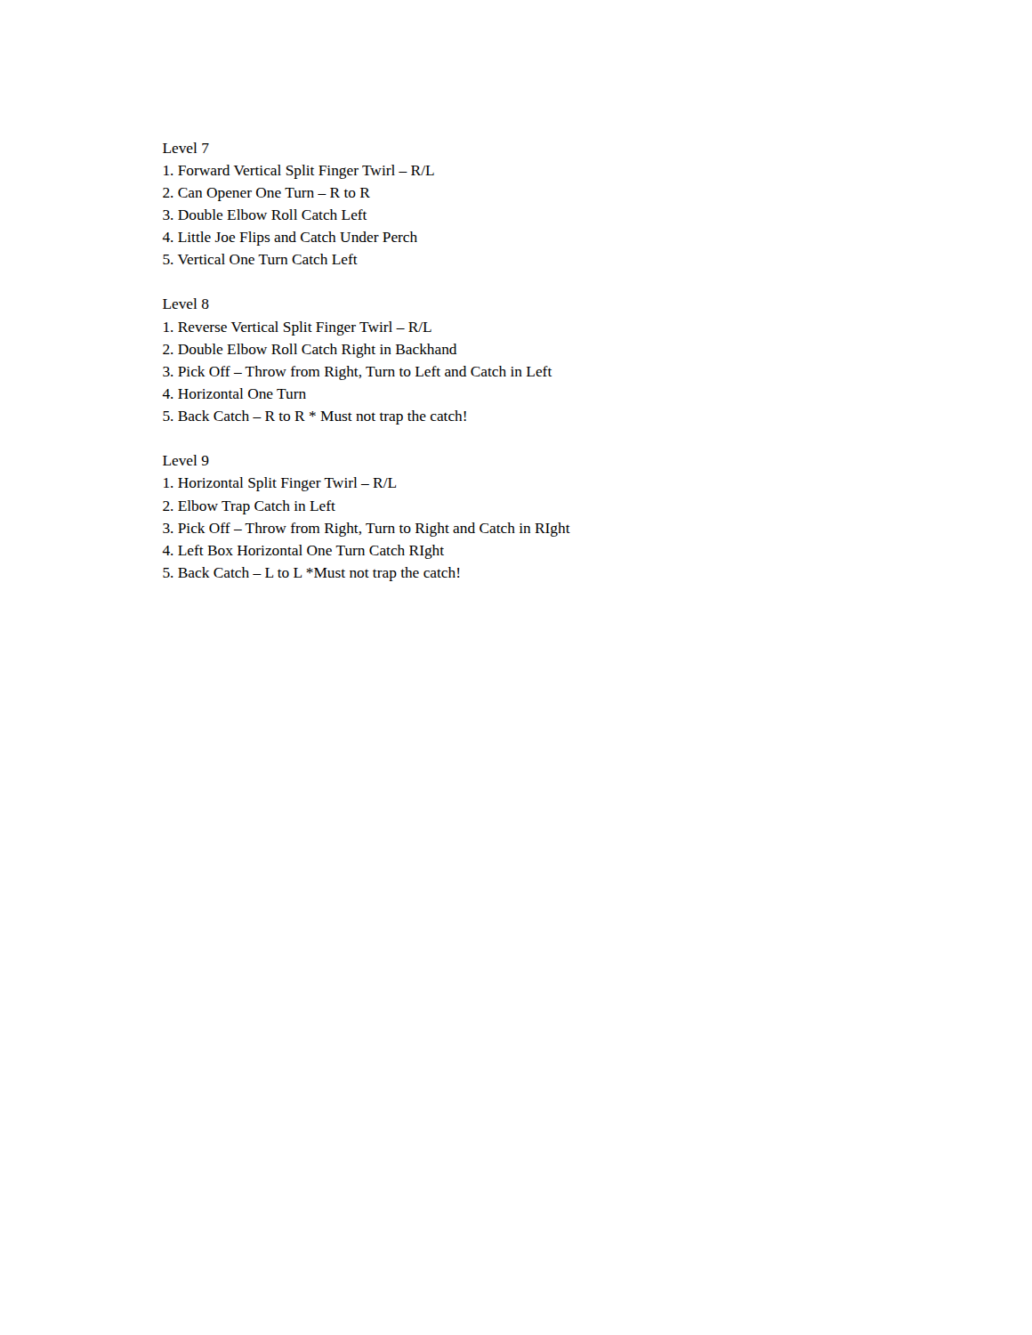Level 7
1. Forward Vertical Split Finger Twirl – R/L
2. Can Opener One Turn – R to R
3. Double Elbow Roll Catch Left
4. Little Joe Flips and Catch Under Perch
5. Vertical One Turn Catch Left
Level 8
1. Reverse Vertical Split Finger Twirl – R/L
2. Double Elbow Roll Catch Right in Backhand
3. Pick Off – Throw from Right, Turn to Left and Catch in Left
4. Horizontal One Turn
5. Back Catch – R to R * Must not trap the catch!
Level 9
1. Horizontal Split Finger Twirl – R/L
2. Elbow Trap Catch in Left
3. Pick Off – Throw from Right, Turn to Right and Catch in RIght
4. Left Box Horizontal One Turn Catch RIght
5. Back Catch – L to L *Must not trap the catch!